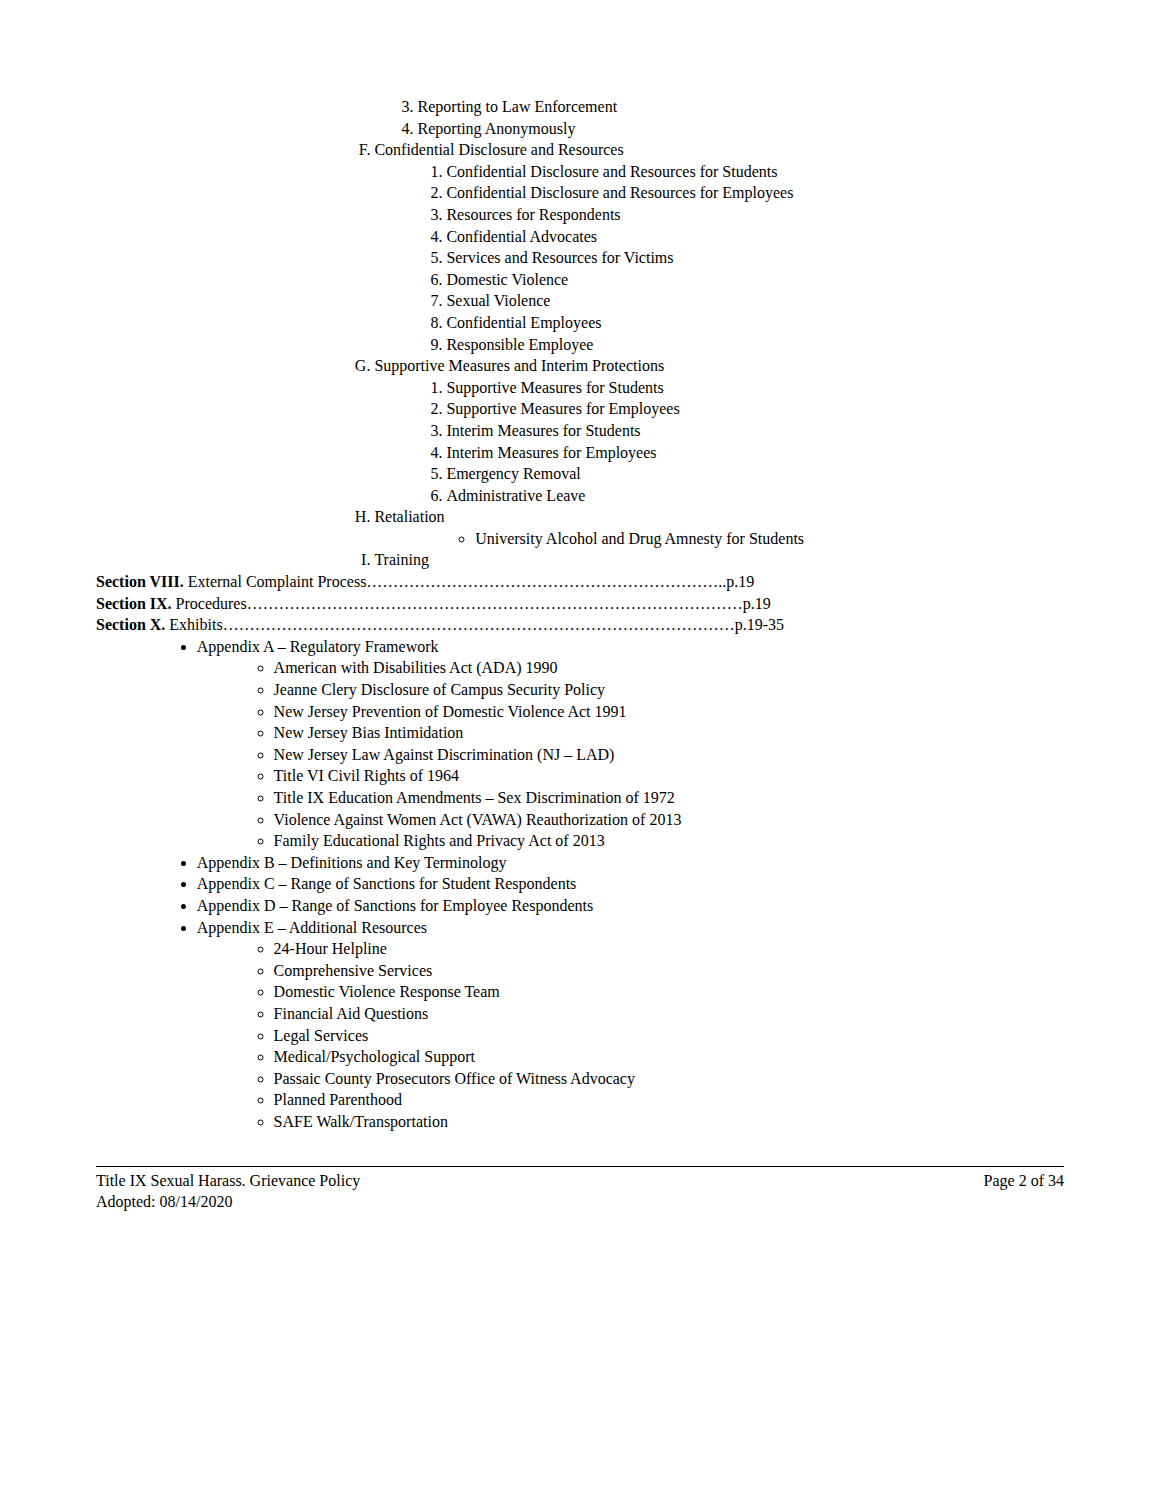Reporting to Law Enforcement
Reporting Anonymously
Confidential Disclosure and Resources
Confidential Disclosure and Resources for Students
Confidential Disclosure and Resources for Employees
Resources for Respondents
Confidential Advocates
Services and Resources for Victims
Domestic Violence
Sexual Violence
Confidential Employees
Responsible Employee
Supportive Measures and Interim Protections
Supportive Measures for Students
Supportive Measures for Employees
Interim Measures for Students
Interim Measures for Employees
Emergency Removal
Administrative Leave
Retaliation
University Alcohol and Drug Amnesty for Students
Training
Section VIII. External Complaint Process…………………………………………………………..p.19
Section IX. Procedures…………………………………………………………………………………p.19
Section X. Exhibits……………………………………………………………………………………p.19-35
Appendix A – Regulatory Framework
American with Disabilities Act (ADA) 1990
Jeanne Clery Disclosure of Campus Security Policy
New Jersey Prevention of Domestic Violence Act 1991
New Jersey Bias Intimidation
New Jersey Law Against Discrimination (NJ – LAD)
Title VI Civil Rights of 1964
Title IX Education Amendments – Sex Discrimination of 1972
Violence Against Women Act (VAWA) Reauthorization of 2013
Family Educational Rights and Privacy Act of 2013
Appendix B – Definitions and Key Terminology
Appendix C – Range of Sanctions for Student Respondents
Appendix D – Range of Sanctions for Employee Respondents
Appendix E – Additional Resources
24-Hour Helpline
Comprehensive Services
Domestic Violence Response Team
Financial Aid Questions
Legal Services
Medical/Psychological Support
Passaic County Prosecutors Office of Witness Advocacy
Planned Parenthood
SAFE Walk/Transportation
Title IX Sexual Harass. Grievance Policy
Adopted: 08/14/2020
Page 2 of 34